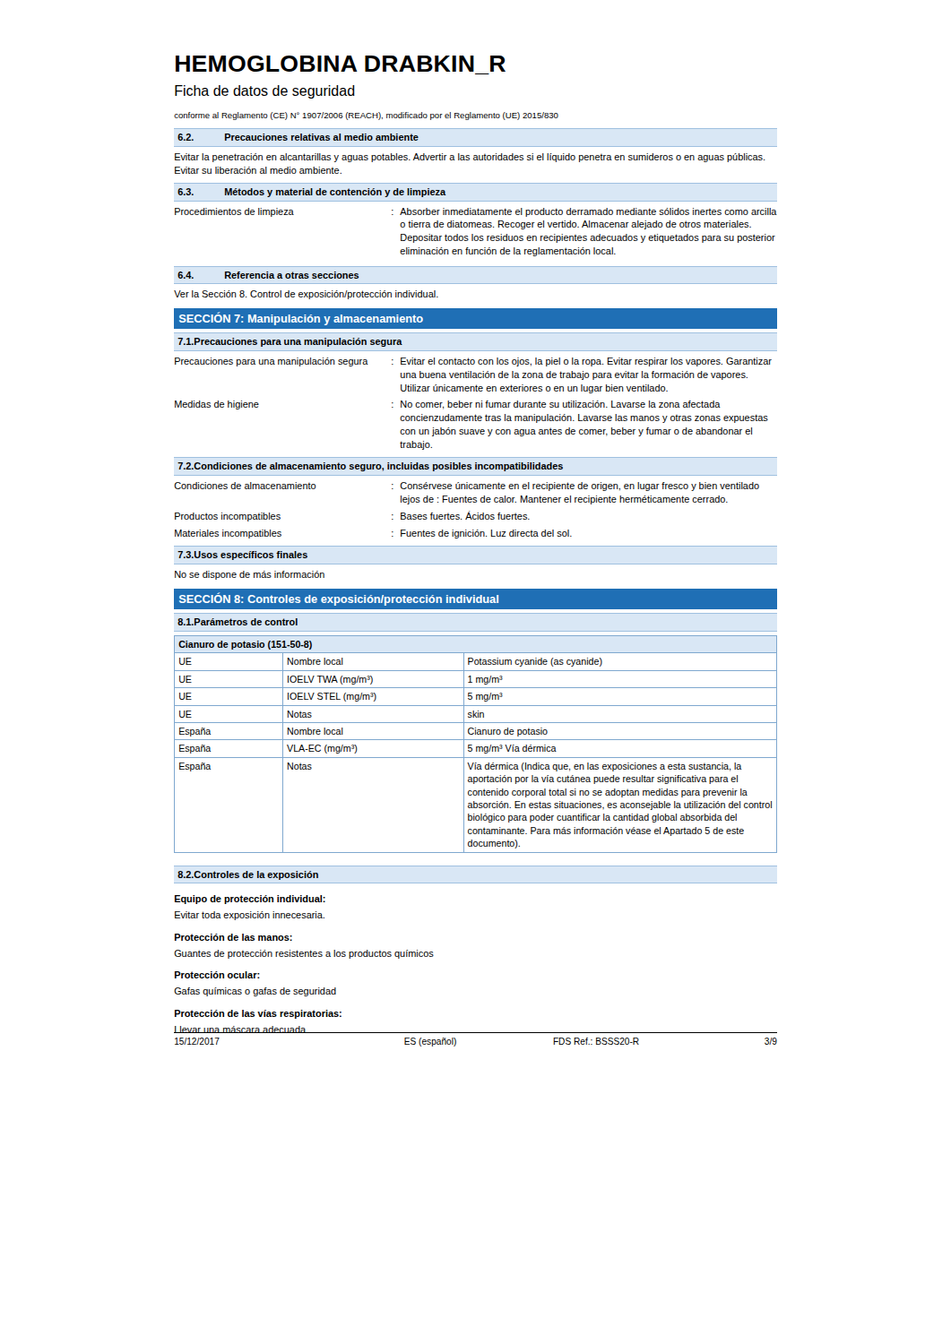HEMOGLOBINA DRABKIN_R
Ficha de datos de seguridad
conforme al Reglamento (CE) N° 1907/2006 (REACH), modificado por el Reglamento (UE) 2015/830
6.2. Precauciones relativas al medio ambiente
Evitar la penetración en alcantarillas y aguas potables. Advertir a las autoridades si el líquido penetra en sumideros o en aguas públicas. Evitar su liberación al medio ambiente.
6.3. Métodos y material de contención y de limpieza
| Procedimientos de limpieza | : | Absorber inmediatamente el producto derramado mediante sólidos inertes como arcilla o tierra de diatomeas. Recoger el vertido. Almacenar alejado de otros materiales. Depositar todos los residuos en recipientes adecuados y etiquetados para su posterior eliminación en función de la reglamentación local. |
6.4. Referencia a otras secciones
Ver la Sección 8. Control de exposición/protección individual.
SECCIÓN 7: Manipulación y almacenamiento
7.1. Precauciones para una manipulación segura
| Precauciones para una manipulación segura | : | Evitar el contacto con los ojos, la piel o la ropa. Evitar respirar los vapores. Garantizar una buena ventilación de la zona de trabajo para evitar la formación de vapores. Utilizar únicamente en exteriores o en un lugar bien ventilado. |
| Medidas de higiene | : | No comer, beber ni fumar durante su utilización. Lavarse la zona afectada concienzudamente tras la manipulación. Lavarse las manos y otras zonas expuestas con un jabón suave y con agua antes de comer, beber y fumar o de abandonar el trabajo. |
7.2. Condiciones de almacenamiento seguro, incluidas posibles incompatibilidades
| Condiciones de almacenamiento | : | Consérvese únicamente en el recipiente de origen, en lugar fresco y bien ventilado lejos de : Fuentes de calor. Mantener el recipiente herméticamente cerrado. |
| Productos incompatibles | : | Bases fuertes. Ácidos fuertes. |
| Materiales incompatibles | : | Fuentes de ignición. Luz directa del sol. |
7.3. Usos específicos finales
No se dispone de más información
SECCIÓN 8: Controles de exposición/protección individual
8.1. Parámetros de control
| Cianuro de potasio (151-50-8) |
| UE | Nombre local | Potassium cyanide (as cyanide) |
| UE | IOELV TWA (mg/m³) | 1 mg/m³ |
| UE | IOELV STEL (mg/m³) | 5 mg/m³ |
| UE | Notas | skin |
| España | Nombre local | Cianuro de potasio |
| España | VLA-EC (mg/m³) | 5 mg/m³ Vía dérmica |
| España | Notas | Vía dérmica (Indica que, en las exposiciones a esta sustancia, la aportación por la vía cutánea puede resultar significativa para el contenido corporal total si no se adoptan medidas para prevenir la absorción. En estas situaciones, es aconsejable la utilización del control biológico para poder cuantificar la cantidad global absorbida del contaminante. Para más información véase el Apartado 5 de este documento). |
8.2. Controles de la exposición
Equipo de protección individual:
Evitar toda exposición innecesaria.
Protección de las manos:
Guantes de protección resistentes a los productos químicos
Protección ocular:
Gafas químicas o gafas de seguridad
Protección de las vías respiratorias:
Llevar una máscara adecuada
| 15/12/2017 | ES (español) | FDS Ref.: BSSS20-R | 3/9 |